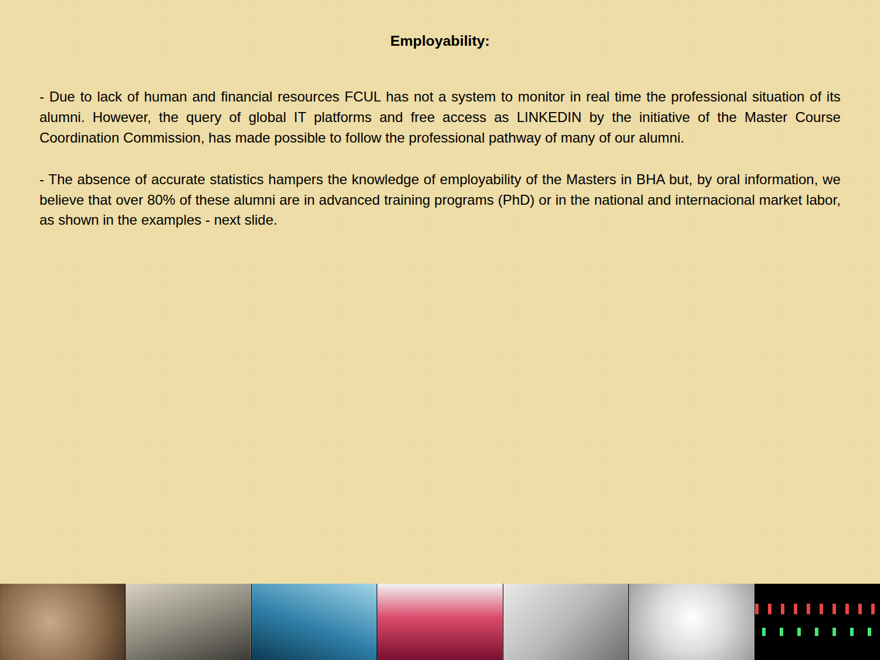Employability:
- Due to lack of human and financial resources FCUL has not a system to monitor in real time the professional situation of its alumni. However, the query of global IT platforms and free access as LINKEDIN by the initiative of the Master Course Coordination Commission, has made possible to follow the professional pathway of many of our alumni.
- The absence of accurate statistics hampers the knowledge of employability of the Masters in BHA but, by oral information, we believe that over 80% of these alumni are in advanced training programs (PhD) or in the national and internacional market labor, as shown in the examples - next slide.